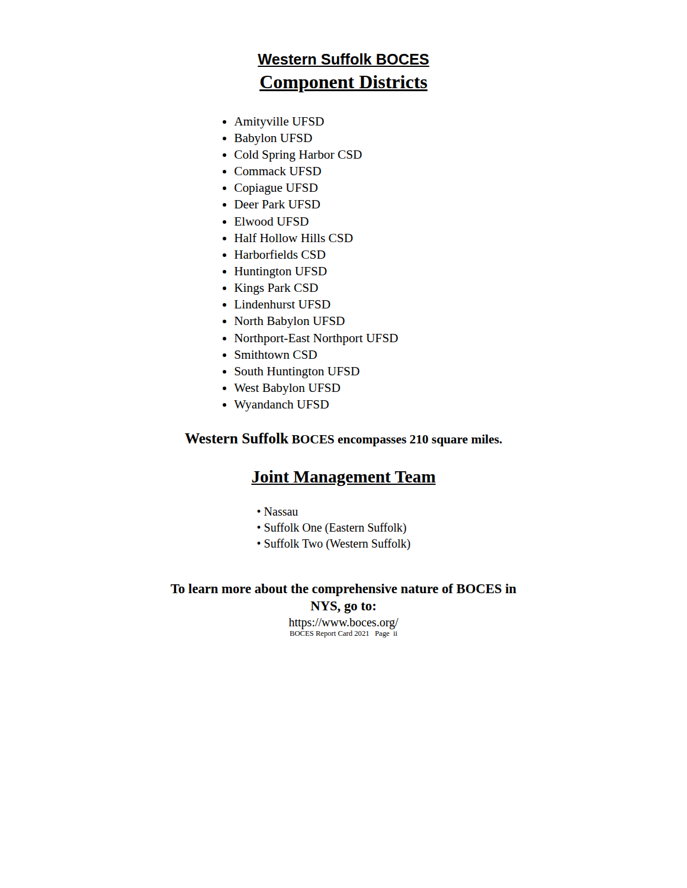Western Suffolk BOCES
Component Districts
Amityville UFSD
Babylon UFSD
Cold Spring Harbor CSD
Commack UFSD
Copiague UFSD
Deer Park UFSD
Elwood UFSD
Half Hollow Hills CSD
Harborfields CSD
Huntington UFSD
Kings Park CSD
Lindenhurst UFSD
North Babylon UFSD
Northport-East Northport UFSD
Smithtown CSD
South Huntington UFSD
West Babylon UFSD
Wyandanch UFSD
Western Suffolk BOCES encompasses 210 square miles.
Joint Management Team
Nassau
Suffolk One (Eastern Suffolk)
Suffolk Two (Western Suffolk)
To learn more about the comprehensive nature of BOCES in NYS, go to:
https://www.boces.org/
BOCES Report Card 2021 Page ii